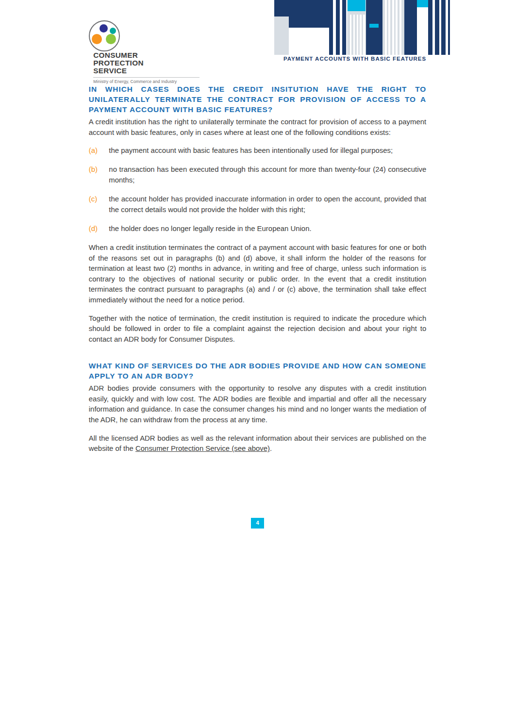CONSUMER
PROTECTION
SERVICE
Ministry of Energy, Commerce and Industry
PAYMENT ACCOUNTS WITH BASIC FEATURES
IN WHICH CASES DOES THE CREDIT INSITUTION HAVE THE RIGHT TO UNILATERALLY TERMINATE THE CONTRACT FOR PROVISION OF ACCESS TO A PAYMENT ACCOUNT WITH BASIC FEATURES?
A credit institution has the right to unilaterally terminate the contract for provision of access to a payment account with basic features, only in cases where at least one of the following conditions exists:
(a) the payment account with basic features has been intentionally used for illegal purposes;
(b) no transaction has been executed through this account for more than twenty-four (24) consecutive months;
(c) the account holder has provided inaccurate information in order to open the account, provided that the correct details would not provide the holder with this right;
(d) the holder does no longer legally reside in the European Union.
When a credit institution terminates the contract of a payment account with basic features for one or both of the reasons set out in paragraphs (b) and (d) above, it shall inform the holder of the reasons for termination at least two (2) months in advance, in writing and free of charge, unless such information is contrary to the objectives of national security or public order. In the event that a credit institution terminates the contract pursuant to paragraphs (a) and / or (c) above, the termination shall take effect immediately without the need for a notice period.
Together with the notice of termination, the credit institution is required to indicate the procedure which should be followed in order to file a complaint against the rejection decision and about your right to contact an ADR body for Consumer Disputes.
WHAT KIND OF SERVICES DO THE ADR BODIES PROVIDE AND HOW CAN SOMEONE APPLY TO AN ADR BODY?
ADR bodies provide consumers with the opportunity to resolve any disputes with a credit institution easily, quickly and with low cost. The ADR bodies are flexible and impartial and offer all the necessary information and guidance. In case the consumer changes his mind and no longer wants the mediation of the ADR, he can withdraw from the process at any time.
All the licensed ADR bodies as well as the relevant information about their services are published on the website of the Consumer Protection Service (see above).
4